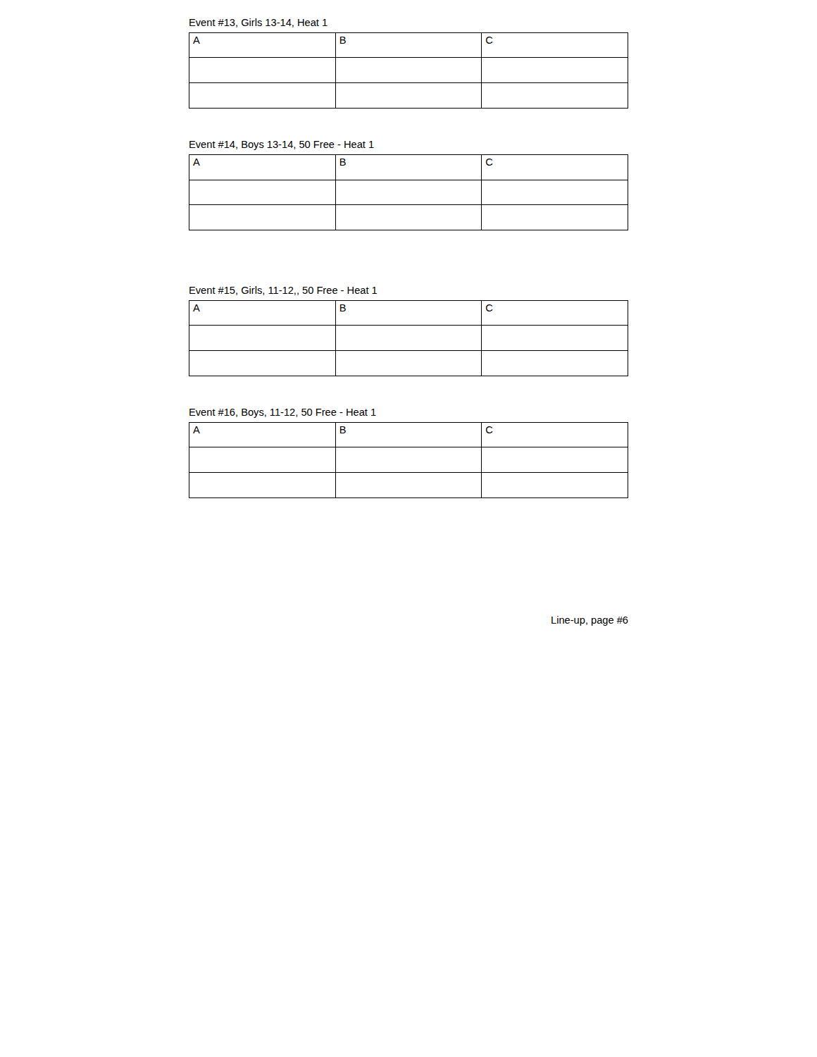Event #13, Girls 13-14, Heat 1
| A | B | C |
Event #14, Boys 13-14, 50 Free - Heat 1
| A | B | C |
Event #15, Girls, 11-12,, 50 Free - Heat 1
| A | B | C |
Event #16, Boys, 11-12, 50 Free - Heat 1
| A | B | C |
Line-up, page #6